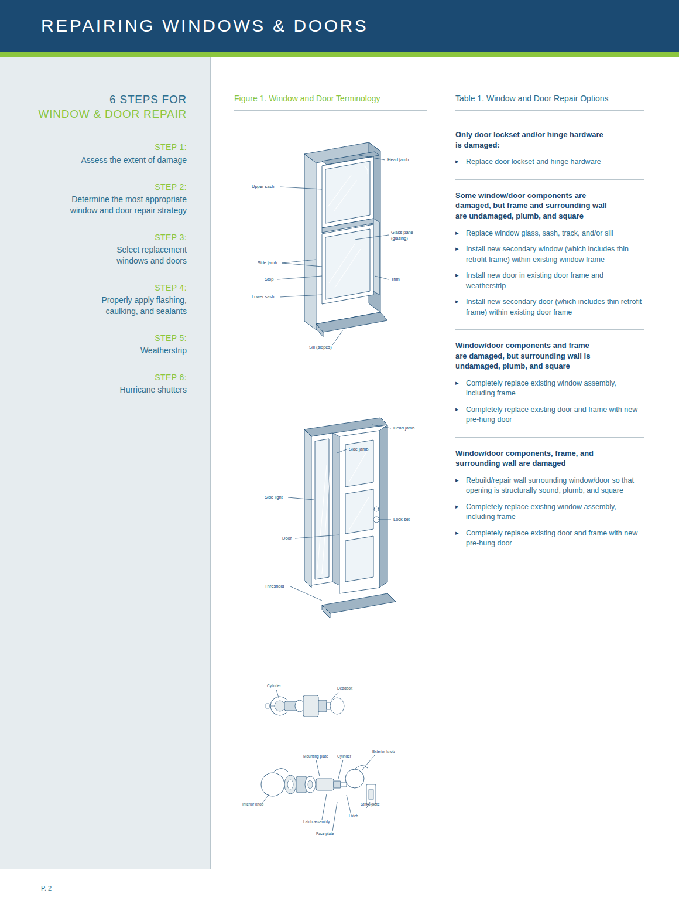Repairing Windows & Doors
6 STEPS FOR
WINDOW & DOOR REPAIR
STEP 1:
Assess the extent of damage
STEP 2:
Determine the most appropriate
window and door repair strategy
STEP 3:
Select replacement
windows and doors
STEP 4:
Properly apply flashing,
caulking, and sealants
STEP 5:
Weatherstrip
STEP 6:
Hurricane shutters
Figure 1. Window and Door Terminology
Head jamb Upper sash Glass pane (glazing) Side jamb Stop Trim Lower sash Sill (slopes)
Side light Head jamb Side jamb Lock set Door Threshold
Cylinder Deadbolt Mounting plate Cylinder Exterior knob Interior knob Latch assembly Latch Strike plate Face plate
Table 1. Window and Door Repair Options
Only door lockset and/or hinge hardware
is damaged:
Replace door lockset and hinge hardware
Some window/door components are
damaged, but frame and surrounding wall
are undamaged, plumb, and square
Replace window glass, sash, track, and/or sill
Install new secondary window (which includes thin retrofit frame) within existing window frame
Install new door in existing door frame and weatherstrip
Install new secondary door (which includes thin retrofit frame) within existing door frame
Window/door components and frame
are damaged, but surrounding wall is
undamaged, plumb, and square
Completely replace existing window assembly, including frame
Completely replace existing door and frame with new pre-hung door
Window/door components, frame, and
surrounding wall are damaged
Rebuild/repair wall surrounding window/door so that opening is structurally sound, plumb, and square
Completely replace existing window assembly, including frame
Completely replace existing door and frame with new pre-hung door
P. 2